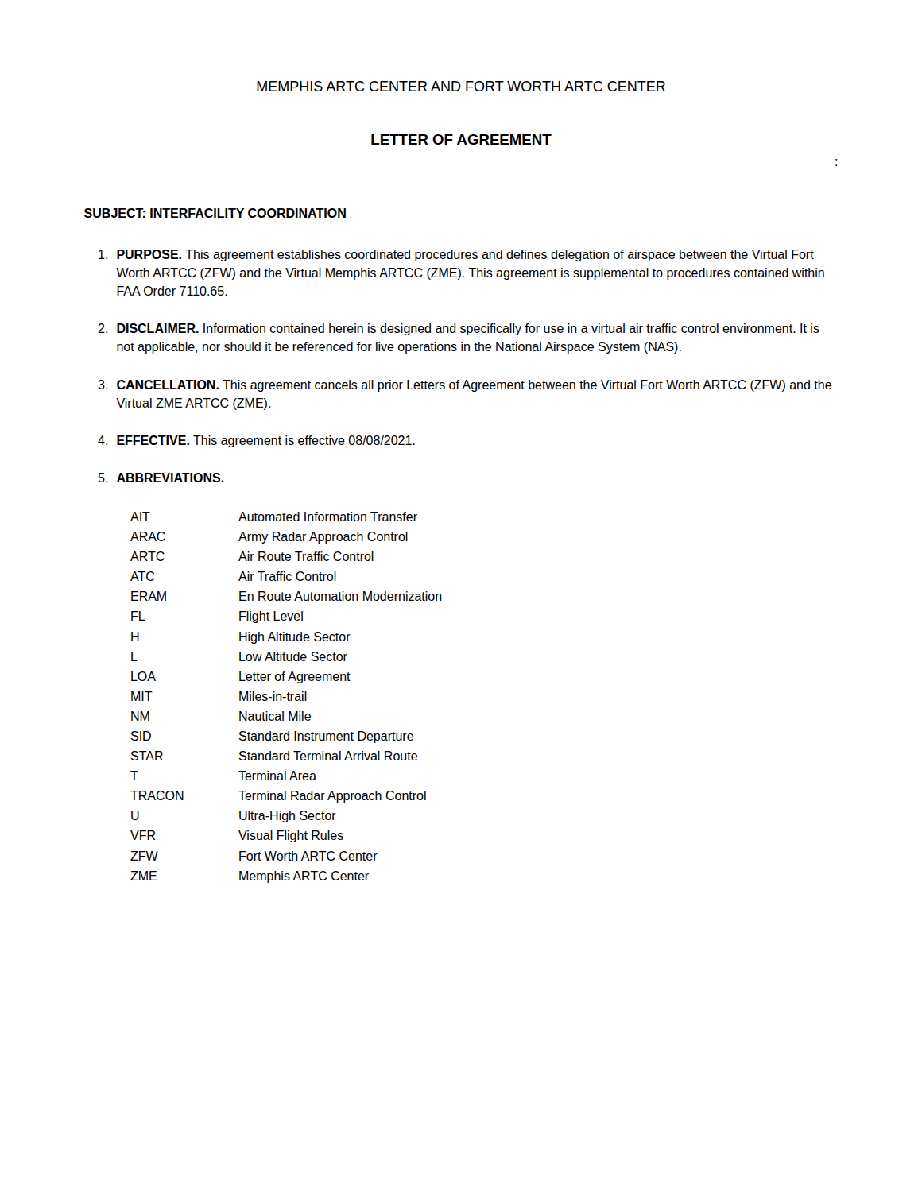MEMPHIS ARTC CENTER AND FORT WORTH ARTC CENTER
LETTER OF AGREEMENT
:
SUBJECT: INTERFACILITY COORDINATION
PURPOSE. This agreement establishes coordinated procedures and defines delegation of airspace between the Virtual Fort Worth ARTCC (ZFW) and the Virtual Memphis ARTCC (ZME). This agreement is supplemental to procedures contained within FAA Order 7110.65.
DISCLAIMER. Information contained herein is designed and specifically for use in a virtual air traffic control environment. It is not applicable, nor should it be referenced for live operations in the National Airspace System (NAS).
CANCELLATION. This agreement cancels all prior Letters of Agreement between the Virtual Fort Worth ARTCC (ZFW) and the Virtual ZME ARTCC (ZME).
EFFECTIVE. This agreement is effective 08/08/2021.
ABBREVIATIONS.
| AIT | Automated Information Transfer |
| ARAC | Army Radar Approach Control |
| ARTC | Air Route Traffic Control |
| ATC | Air Traffic Control |
| ERAM | En Route Automation Modernization |
| FL | Flight Level |
| H | High Altitude Sector |
| L | Low Altitude Sector |
| LOA | Letter of Agreement |
| MIT | Miles-in-trail |
| NM | Nautical Mile |
| SID | Standard Instrument Departure |
| STAR | Standard Terminal Arrival Route |
| T | Terminal Area |
| TRACON | Terminal Radar Approach Control |
| U | Ultra-High Sector |
| VFR | Visual Flight Rules |
| ZFW | Fort Worth ARTC Center |
| ZME | Memphis ARTC Center |